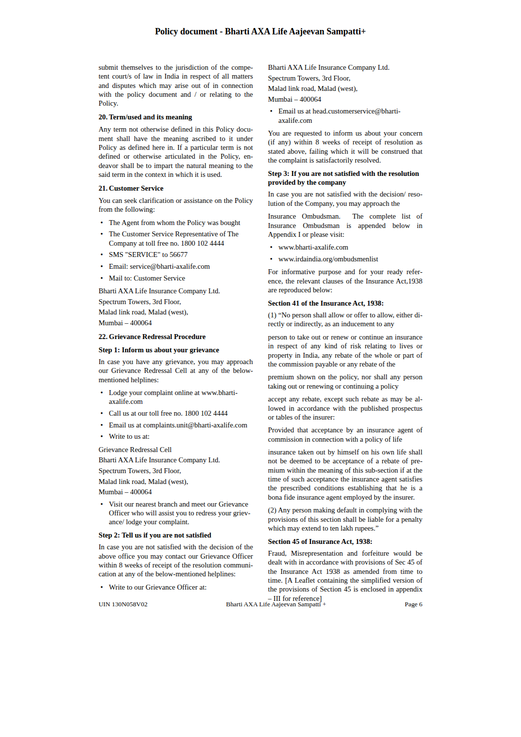Policy document - Bharti AXA Life Aajeevan Sampatti+
submit themselves to the jurisdiction of the competent court/s of law in India in respect of all matters and disputes which may arise out of in connection with the policy document and / or relating to the Policy.
20. Term/used and its meaning
Any term not otherwise defined in this Policy document shall have the meaning ascribed to it under Policy as defined here in. If a particular term is not defined or otherwise articulated in the Policy, endeavor shall be to impart the natural meaning to the said term in the context in which it is used.
21. Customer Service
You can seek clarification or assistance on the Policy from the following:
The Agent from whom the Policy was bought
The Customer Service Representative of The Company at toll free no. 1800 102 4444
SMS "SERVICE" to 56677
Email: service@bharti-axalife.com
Mail to: Customer Service
Bharti AXA Life Insurance Company Ltd.
Spectrum Towers, 3rd Floor,
Malad link road, Malad (west),
Mumbai – 400064
22. Grievance Redressal Procedure
Step 1: Inform us about your grievance
In case you have any grievance, you may approach our Grievance Redressal Cell at any of the below-mentioned helplines:
Lodge your complaint online at www.bharti-axalife.com
Call us at our toll free no. 1800 102 4444
Email us at complaints.unit@bharti-axalife.com
Write to us at:
Grievance Redressal Cell
Bharti AXA Life Insurance Company Ltd.
Spectrum Towers, 3rd Floor,
Malad link road, Malad (west),
Mumbai – 400064
Visit our nearest branch and meet our Grievance Officer who will assist you to redress your grievance/ lodge your complaint.
Step 2: Tell us if you are not satisfied
In case you are not satisfied with the decision of the above office you may contact our Grievance Officer within 8 weeks of receipt of the resolution communication at any of the below-mentioned helplines:
Write to our Grievance Officer at:
Bharti AXA Life Insurance Company Ltd.
Spectrum Towers, 3rd Floor,
Malad link road, Malad (west),
Mumbai – 400064
Email us at head.customerservice@bharti-axalife.com
You are requested to inform us about your concern (if any) within 8 weeks of receipt of resolution as stated above, failing which it will be construed that the complaint is satisfactorily resolved.
Step 3: If you are not satisfied with the resolution provided by the company
In case you are not satisfied with the decision/ resolution of the Company, you may approach the
Insurance Ombudsman. The complete list of Insurance Ombudsman is appended below in Appendix I or please visit:
www.bharti-axalife.com
www.irdaindia.org/ombudsmenlist
For informative purpose and for your ready reference, the relevant clauses of the Insurance Act,1938 are reproduced below:
Section 41 of the Insurance Act, 1938:
(1) “No person shall allow or offer to allow, either directly or indirectly, as an inducement to any
person to take out or renew or continue an insurance in respect of any kind of risk relating to lives or property in India, any rebate of the whole or part of the commission payable or any rebate of the
premium shown on the policy, nor shall any person taking out or renewing or continuing a policy
accept any rebate, except such rebate as may be allowed in accordance with the published prospectus or tables of the insurer:
Provided that acceptance by an insurance agent of commission in connection with a policy of life
insurance taken out by himself on his own life shall not be deemed to be acceptance of a rebate of premium within the meaning of this sub-section if at the time of such acceptance the insurance agent satisfies the prescribed conditions establishing that he is a bona fide insurance agent employed by the insurer.
(2) Any person making default in complying with the provisions of this section shall be liable for a penalty which may extend to ten lakh rupees.”
Section 45 of Insurance Act, 1938:
Fraud, Misrepresentation and forfeiture would be dealt with in accordance with provisions of Sec 45 of the Insurance Act 1938 as amended from time to time. [A Leaflet containing the simplified version of the provisions of Section 45 is enclosed in appendix – III for reference]
UIN 130N058V02 Bharti AXA Life Aajeevan Sampatti + Page 6